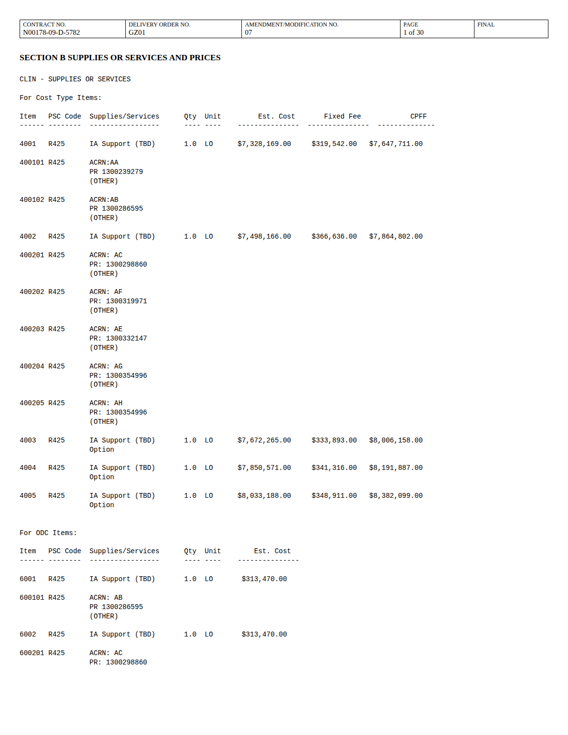| CONTRACT NO. N00178-09-D-5782 | DELIVERY ORDER NO. GZ01 | AMENDMENT/MODIFICATION NO. 07 | PAGE 1 of 30 | FINAL |
SECTION B SUPPLIES OR SERVICES AND PRICES
CLIN - SUPPLIES OR SERVICES

For Cost Type Items:

Item   PSC Code  Supplies/Services      Qty  Unit         Est. Cost       Fixed Fee            CPFF
------ --------  -----------------      ---- ----    ---------------  ---------------  --------------

4001   R425      IA Support (TBD)       1.0  LO      $7,328,169.00     $319,542.00   $7,647,711.00

400101 R425      ACRN:AA
                 PR 1300239279
                 (OTHER)

400102 R425      ACRN:AB
                 PR 1300286595
                 (OTHER)

4002   R425      IA Support (TBD)       1.0  LO      $7,498,166.00     $366,636.00   $7,864,802.00

400201 R425      ACRN: AC
                 PR: 1300298860
                 (OTHER)

400202 R425      ACRN: AF
                 PR: 1300319971
                 (OTHER)

400203 R425      ACRN: AE
                 PR: 1300332147
                 (OTHER)

400204 R425      ACRN: AG
                 PR: 1300354996
                 (OTHER)

400205 R425      ACRN: AH
                 PR: 1300354996
                 (OTHER)

4003   R425      IA Support (TBD)       1.0  LO      $7,672,265.00     $333,893.00   $8,006,158.00
                 Option

4004   R425      IA Support (TBD)       1.0  LO      $7,850,571.00     $341,316.00   $8,191,887.00
                 Option

4005   R425      IA Support (TBD)       1.0  LO      $8,033,188.00     $348,911.00   $8,382,099.00
                 Option


For ODC Items:

Item   PSC Code  Supplies/Services      Qty  Unit        Est. Cost
------ --------  -----------------      ---- ----    ---------------

6001   R425      IA Support (TBD)       1.0  LO       $313,470.00

600101 R425      ACRN: AB
                 PR 1300286595
                 (OTHER)

6002   R425      IA Support (TBD)       1.0  LO       $313,470.00

600201 R425      ACRN: AC
                 PR: 1300298860